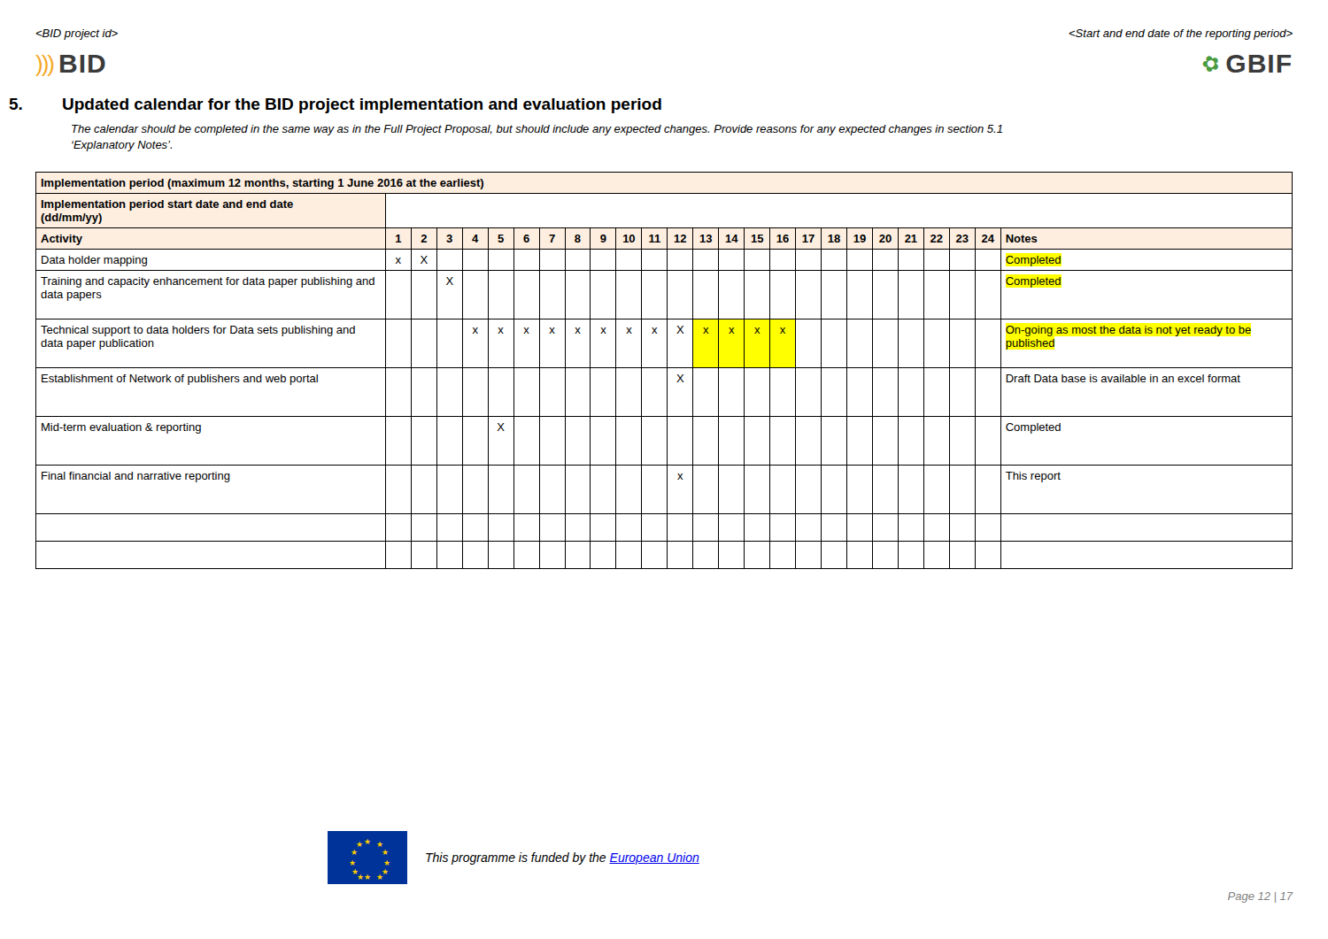<BID project id>
<Start and end date of the reporting period>
))) BID
✿ GBIF
5. Updated calendar for the BID project implementation and evaluation period
The calendar should be completed in the same way as in the Full Project Proposal, but should include any expected changes. Provide reasons for any expected changes in section 5.1
‘Explanatory Notes’.
| Implementation period (maximum 12 months, starting 1 June 2016 at the earliest) |
| Implementation period start date and end date (dd/mm/yy) | |
| Activity | 1 | 2 | 3 | 4 | 5 | 6 | 7 | 8 | 9 | 10 | 11 | 12 | 13 | 14 | 15 | 16 | 17 | 18 | 19 | 20 | 21 | 22 | 23 | 24 | Notes |
| Data holder mapping | x | X | | | | | | | | | | | | | | | | | | | | | | | Completed |
| Training and capacity enhancement for data paper publishing and data papers | | | X | | | | | | | | | | | | | | | | | | | | | | Completed |
| Technical support to data holders for Data sets publishing and data paper publication | | | | x | x | x | x | x | x | x | x | X | x | x | x | x | | | | | | | | | On-going as most the data is not yet ready to be published |
| Establishment of Network of publishers and web portal | | | | | | | | | | | | X | | | | | | | | | | | | | Draft Data base is available in an excel format |
| Mid-term evaluation & reporting | | | | | X | | | | | | | | | | | | | | | | | | | | Completed |
| Final financial and narrative reporting | | | | | | | | | | | | x | | | | | | | | | | | | | This report |
★ ★ ★ ★ ★ ★ ★ ★ ★ ★ ★ ★
This programme is funded by the European Union
Page 12 | 17